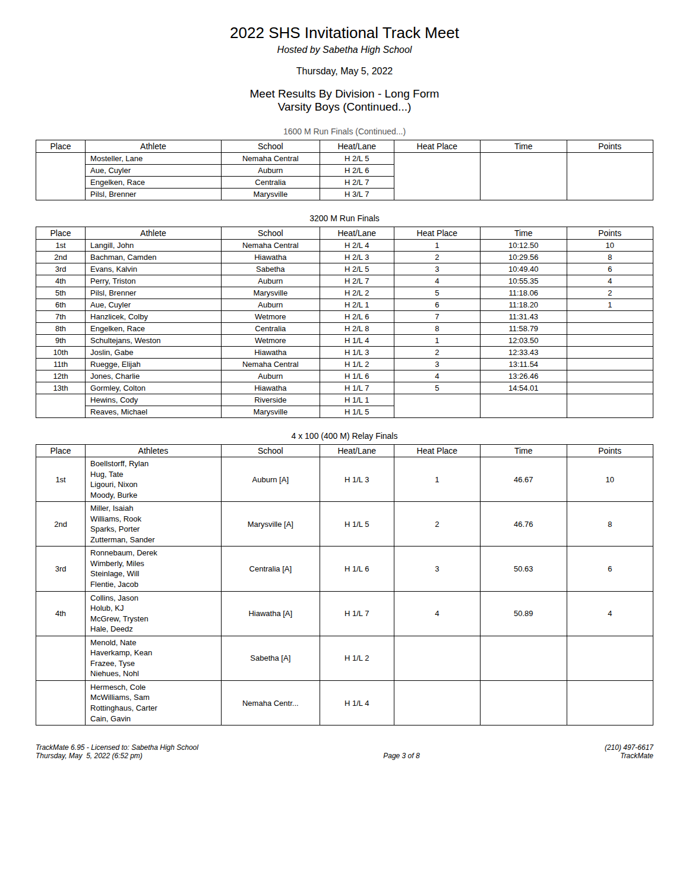2022 SHS Invitational Track Meet
Hosted by Sabetha High School
Thursday, May 5, 2022
Meet Results By Division - Long Form
Varsity Boys (Continued...)
1600 M Run Finals (Continued...)
| Place | Athlete | School | Heat/Lane | Heat Place | Time | Points |
| --- | --- | --- | --- | --- | --- | --- |
| | Mosteller, Lane | Nemaha Central | H 2/L 5 | | | |
| Aue, Cuyler | Auburn | H 2/L 6 |
| Engelken, Race | Centralia | H 2/L 7 |
| Pilsl, Brenner | Marysville | H 3/L 7 |
3200 M Run Finals
| Place | Athlete | School | Heat/Lane | Heat Place | Time | Points |
| --- | --- | --- | --- | --- | --- | --- |
| 1st | Langill, John | Nemaha Central | H 2/L 4 | 1 | 10:12.50 | 10 |
| 2nd | Bachman, Camden | Hiawatha | H 2/L 3 | 2 | 10:29.56 | 8 |
| 3rd | Evans, Kalvin | Sabetha | H 2/L 5 | 3 | 10:49.40 | 6 |
| 4th | Perry, Triston | Auburn | H 2/L 7 | 4 | 10:55.35 | 4 |
| 5th | Pilsl, Brenner | Marysville | H 2/L 2 | 5 | 11:18.06 | 2 |
| 6th | Aue, Cuyler | Auburn | H 2/L 1 | 6 | 11:18.20 | 1 |
| 7th | Hanzlicek, Colby | Wetmore | H 2/L 6 | 7 | 11:31.43 | |
| 8th | Engelken, Race | Centralia | H 2/L 8 | 8 | 11:58.79 | |
| 9th | Schultejans, Weston | Wetmore | H 1/L 4 | 1 | 12:03.50 | |
| 10th | Joslin, Gabe | Hiawatha | H 1/L 3 | 2 | 12:33.43 | |
| 11th | Ruegge, Elijah | Nemaha Central | H 1/L 2 | 3 | 13:11.54 | |
| 12th | Jones, Charlie | Auburn | H 1/L 6 | 4 | 13:26.46 | |
| 13th | Gormley, Colton | Hiawatha | H 1/L 7 | 5 | 14:54.01 | |
| | Hewins, Cody | Riverside | H 1/L 1 | | | |
| Reaves, Michael | Marysville | H 1/L 5 |
4 x 100 (400 M) Relay Finals
| Place | Athletes | School | Heat/Lane | Heat Place | Time | Points |
| --- | --- | --- | --- | --- | --- | --- |
| 1st | Boellstorff, Rylan Hug, Tate Ligouri, Nixon Moody, Burke | Auburn [A] | H 1/L 3 | 1 | 46.67 | 10 |
| 2nd | Miller, Isaiah Williams, Rook Sparks, Porter Zutterman, Sander | Marysville [A] | H 1/L 5 | 2 | 46.76 | 8 |
| 3rd | Ronnebaum, Derek Wimberly, Miles Steinlage, Will Flentie, Jacob | Centralia [A] | H 1/L 6 | 3 | 50.63 | 6 |
| 4th | Collins, Jason Holub, KJ McGrew, Trysten Hale, Deedz | Hiawatha [A] | H 1/L 7 | 4 | 50.89 | 4 |
| | Menold, Nate Haverkamp, Kean Frazee, Tyse Niehues, Nohl | Sabetha [A] | H 1/L 2 | | | |
| | Hermesch, Cole McWilliams, Sam Rottinghaus, Carter Cain, Gavin | Nemaha Centr... | H 1/L 4 | | | |
TrackMate 6.95 - Licensed to: Sabetha High School
Thursday, May 5, 2022 (6:52 pm)
Page 3 of 8
(210) 497-6617
TrackMate